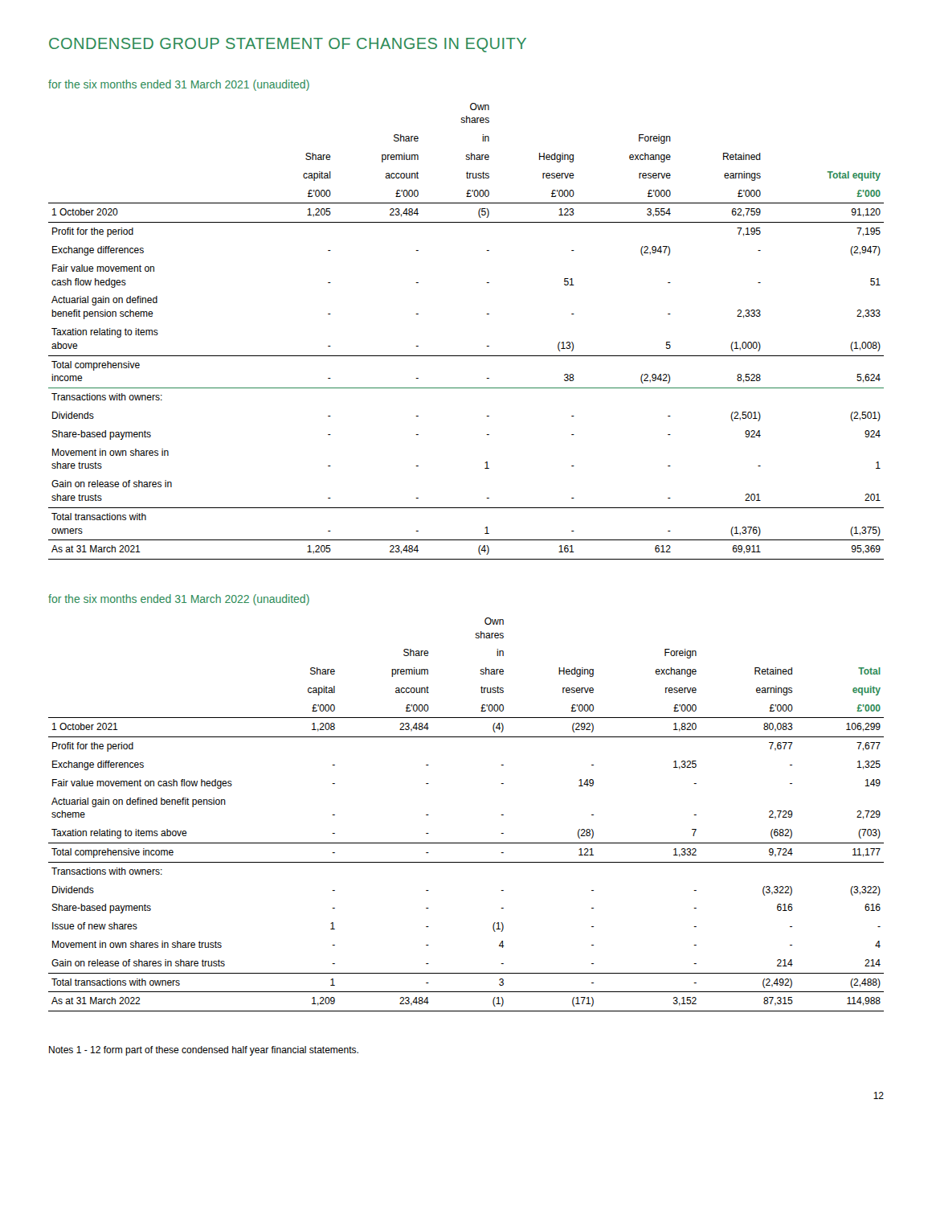CONDENSED GROUP STATEMENT OF CHANGES IN EQUITY
for the six months ended 31 March 2021 (unaudited)
| | | | Own shares | | | | |
| --- | --- | --- | --- | --- | --- | --- | --- |
| | | Share | in | | Foreign | | |
| | Share | premium | share | Hedging | exchange | Retained | |
| | capital | account | trusts | reserve | reserve | earnings | Total equity |
| | £'000 | £'000 | £'000 | £'000 | £'000 | £'000 | £'000 |
| 1 October 2020 | 1,205 | 23,484 | (5) | 123 | 3,554 | 62,759 | 91,120 |
| Profit for the period | | | | | | 7,195 | 7,195 |
| Exchange differences | - | - | - | - | (2,947) | - | (2,947) |
| Fair value movement on cash flow hedges | - | - | - | 51 | - | - | 51 |
| Actuarial gain on defined benefit pension scheme | - | - | - | - | - | 2,333 | 2,333 |
| Taxation relating to items above | - | - | - | (13) | 5 | (1,000) | (1,008) |
| Total comprehensive income | - | - | - | 38 | (2,942) | 8,528 | 5,624 |
| Transactions with owners: | | | | | | | |
| Dividends | - | - | - | - | - | (2,501) | (2,501) |
| Share-based payments | - | - | - | - | - | 924 | 924 |
| Movement in own shares in share trusts | - | - | 1 | - | - | - | 1 |
| Gain on release of shares in share trusts | - | - | - | - | - | 201 | 201 |
| Total transactions with owners | - | - | 1 | - | - | (1,376) | (1,375) |
| As at 31 March 2021 | 1,205 | 23,484 | (4) | 161 | 612 | 69,911 | 95,369 |
for the six months ended 31 March 2022 (unaudited)
| | | | Own shares | | | | |
| --- | --- | --- | --- | --- | --- | --- | --- |
| | | Share | in | | Foreign | | |
| | Share | premium | share | Hedging | exchange | Retained | Total |
| | capital | account | trusts | reserve | reserve | earnings | equity |
| | £'000 | £'000 | £'000 | £'000 | £'000 | £'000 | £'000 |
| 1 October 2021 | 1,208 | 23,484 | (4) | (292) | 1,820 | 80,083 | 106,299 |
| Profit for the period | | | | | | 7,677 | 7,677 |
| Exchange differences | - | - | - | - | 1,325 | - | 1,325 |
| Fair value movement on cash flow hedges | - | - | - | 149 | - | - | 149 |
| Actuarial gain on defined benefit pension scheme | - | - | - | - | - | 2,729 | 2,729 |
| Taxation relating to items above | - | - | - | (28) | 7 | (682) | (703) |
| Total comprehensive income | - | - | - | 121 | 1,332 | 9,724 | 11,177 |
| Transactions with owners: | | | | | | | |
| Dividends | - | - | - | - | - | (3,322) | (3,322) |
| Share-based payments | - | - | - | - | - | 616 | 616 |
| Issue of new shares | 1 | - | (1) | - | - | - | - |
| Movement in own shares in share trusts | - | - | 4 | - | - | - | 4 |
| Gain on release of shares in share trusts | - | - | - | - | - | 214 | 214 |
| Total transactions with owners | 1 | - | 3 | - | - | (2,492) | (2,488) |
| As at 31 March 2022 | 1,209 | 23,484 | (1) | (171) | 3,152 | 87,315 | 114,988 |
Notes 1 - 12 form part of these condensed half year financial statements.
12